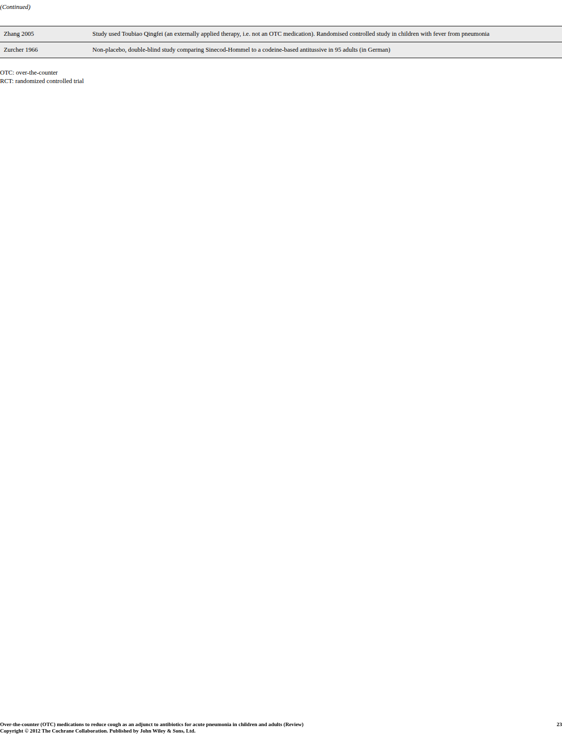(Continued)
| Zhang 2005 | Study used Toubiao Qingfei (an externally applied therapy, i.e. not an OTC medication). Randomised controlled study in children with fever from pneumonia |
| Zurcher 1966 | Non-placebo, double-blind study comparing Sinecod-Hommel to a codeine-based antitussive in 95 adults (in German) |
OTC: over-the-counter
RCT: randomized controlled trial
Over-the-counter (OTC) medications to reduce cough as an adjunct to antibiotics for acute pneumonia in children and adults (Review)23 Copyright © 2012 The Cochrane Collaboration. Published by John Wiley & Sons, Ltd.